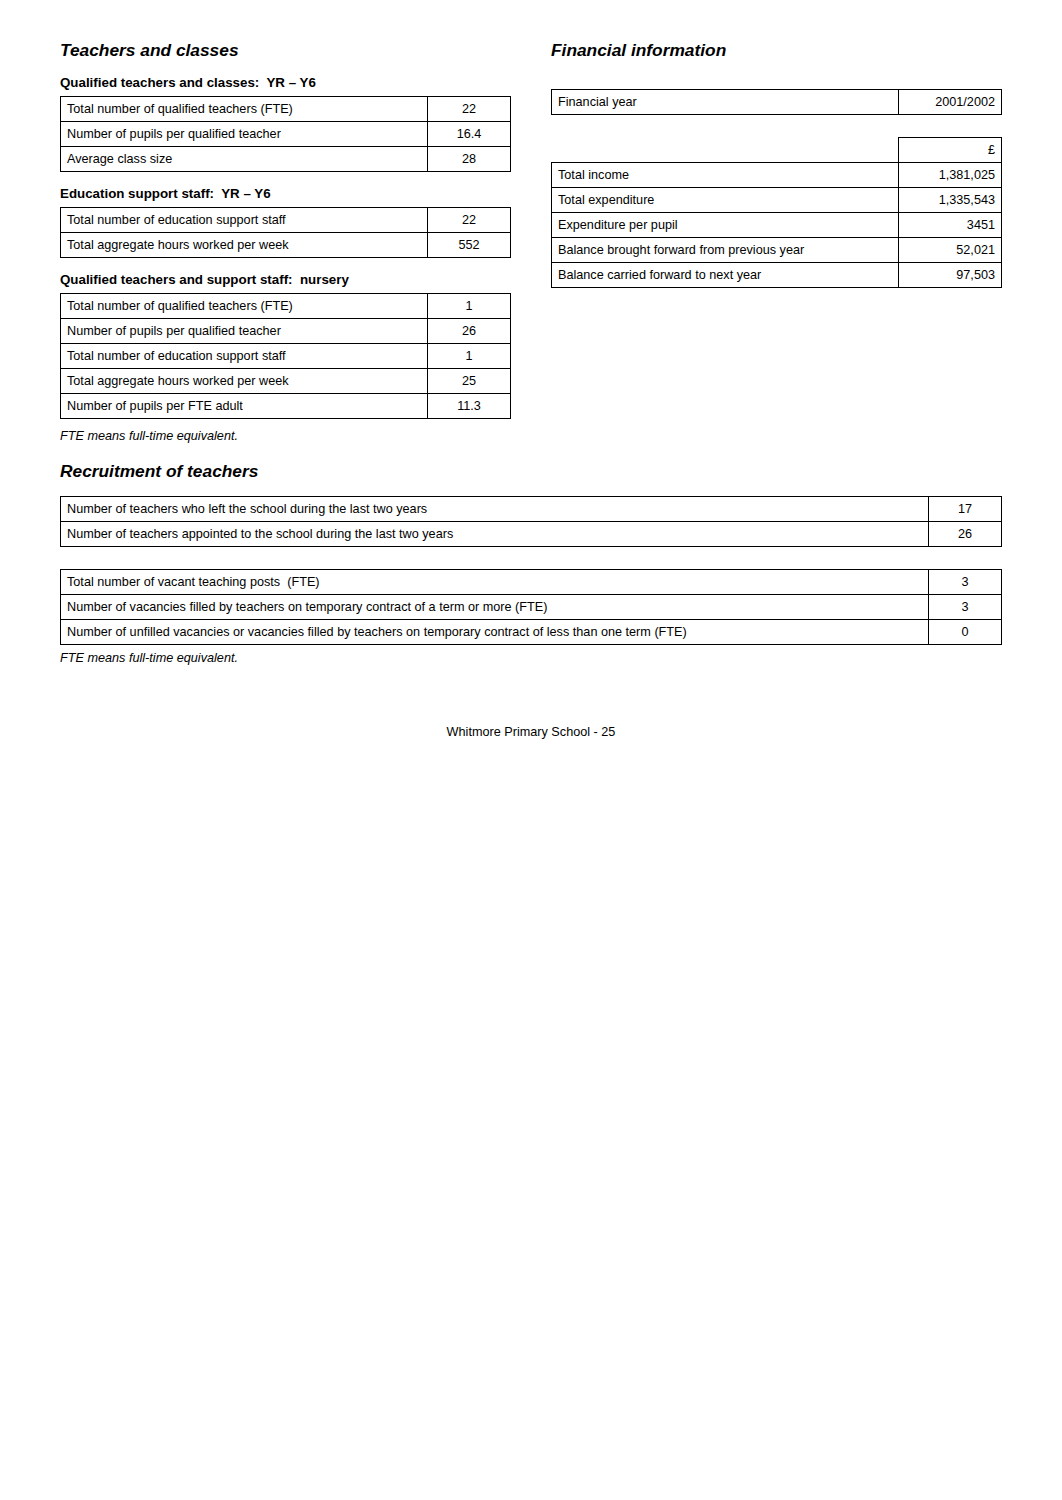Teachers and classes
Qualified teachers and classes: YR – Y6
| Total number of qualified teachers (FTE) | 22 |
| Number of pupils per qualified teacher | 16.4 |
| Average class size | 28 |
Education support staff: YR – Y6
| Total number of education support staff | 22 |
| Total aggregate hours worked per week | 552 |
Qualified teachers and support staff: nursery
| Total number of qualified teachers (FTE) | 1 |
| Number of pupils per qualified teacher | 26 |
| Total number of education support staff | 1 |
| Total aggregate hours worked per week | 25 |
| Number of pupils per FTE adult | 11.3 |
Financial information
| Financial year | 2001/2002 |
| | £ |
| Total income | 1,381,025 |
| Total expenditure | 1,335,543 |
| Expenditure per pupil | 3451 |
| Balance brought forward from previous year | 52,021 |
| Balance carried forward to next year | 97,503 |
FTE means full-time equivalent.
Recruitment of teachers
| Number of teachers who left the school during the last two years | 17 |
| Number of teachers appointed to the school during the last two years | 26 |
| Total number of vacant teaching posts (FTE) | 3 |
| Number of vacancies filled by teachers on temporary contract of a term or more (FTE) | 3 |
| Number of unfilled vacancies or vacancies filled by teachers on temporary contract of less than one term (FTE) | 0 |
FTE means full-time equivalent.
Whitmore Primary School - 25